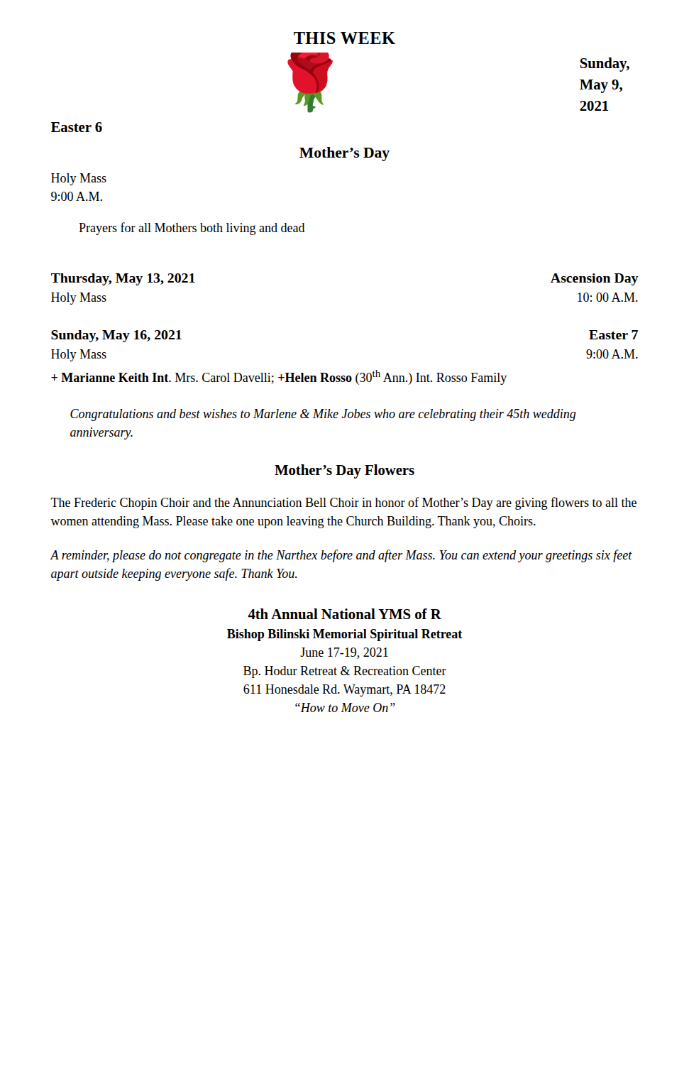THIS WEEK
🌹
Sunday, May 9, 2021
Easter 6
Mother’s Day
Holy Mass
9:00 A.M.
Prayers for all Mothers both living and dead
Thursday, May 13, 2021 Ascension Day
Holy Mass 10: 00 A.M.
Sunday, May 16, 2021 Easter 7
Holy Mass 9:00 A.M.
+ Marianne Keith Int. Mrs. Carol Davelli; +Helen Rosso (30th Ann.) Int. Rosso Family
Congratulations and best wishes to Marlene & Mike Jobes who are celebrating their 45th wedding anniversary.
Mother’s Day Flowers
The Frederic Chopin Choir and the Annunciation Bell Choir in honor of Mother’s Day are giving flowers to all the women attending Mass. Please take one upon leaving the Church Building. Thank you, Choirs.
A reminder, please do not congregate in the Narthex before and after Mass. You can extend your greetings six feet apart outside keeping everyone safe. Thank You.
4th Annual National YMS of R
Bishop Bilinski Memorial Spiritual Retreat
June 17-19, 2021
Bp. Hodur Retreat & Recreation Center
611 Honesdale Rd. Waymart, PA 18472
“How to Move On”